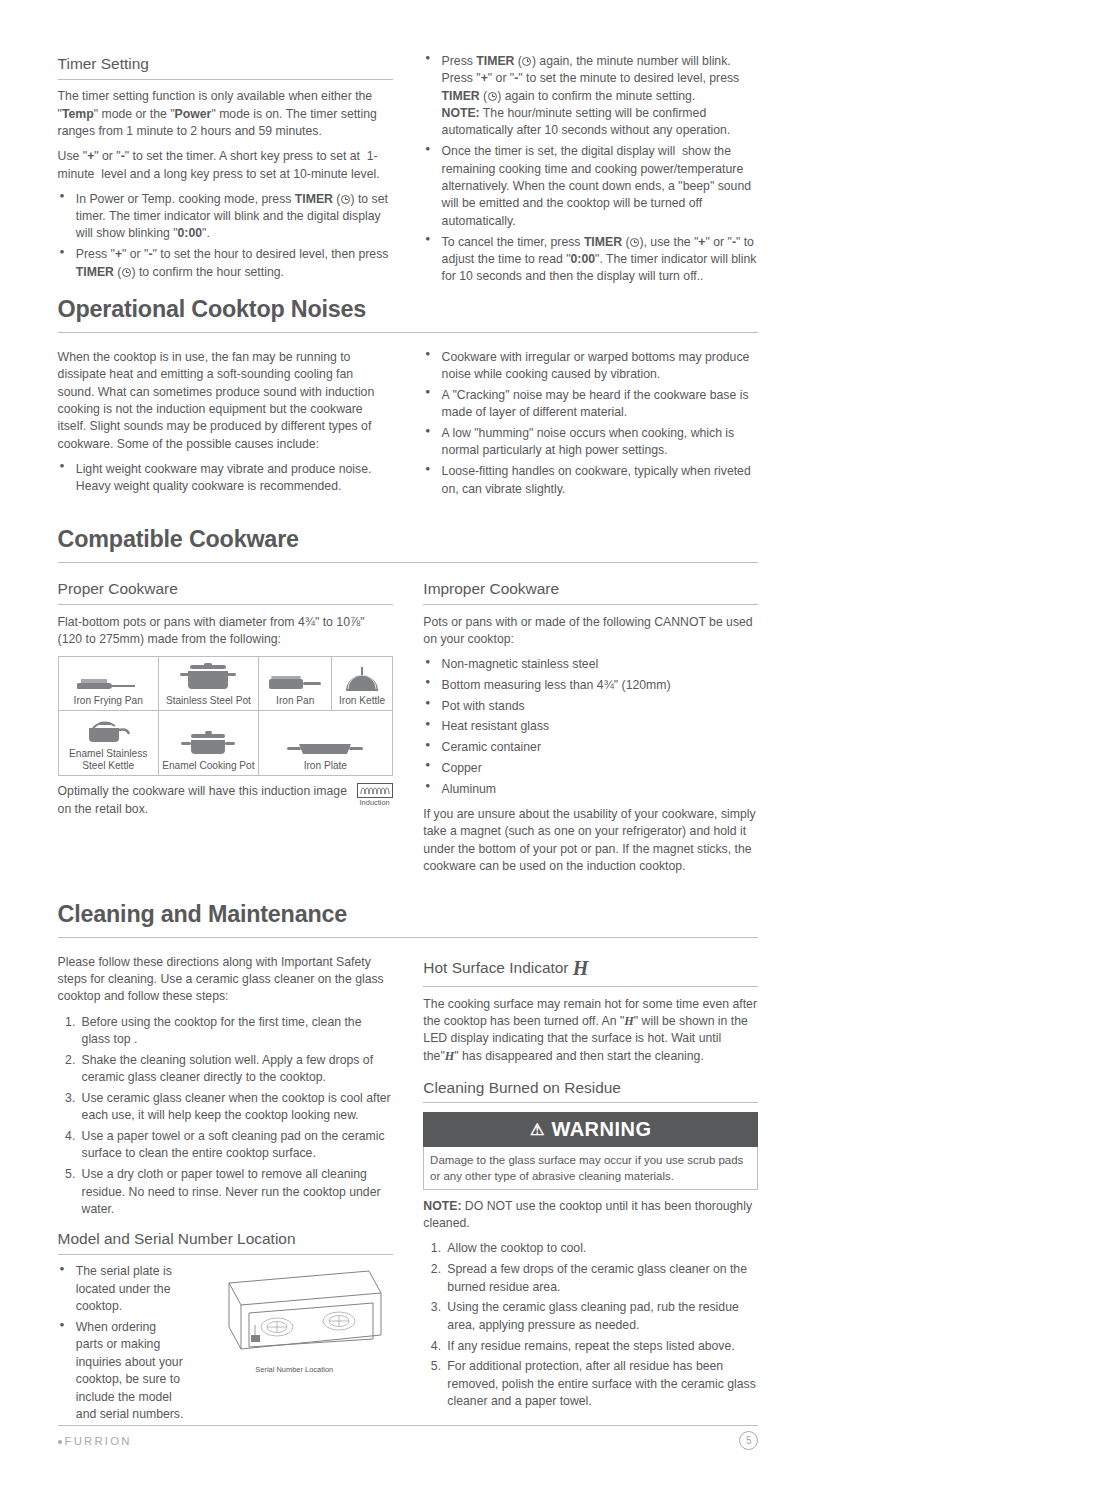Timer Setting
The timer setting function is only available when either the "Temp" mode or the "Power" mode is on. The timer setting ranges from 1 minute to 2 hours and 59 minutes.
Use "+" or "-" to set the timer. A short key press to set at 1-minute level and a long key press to set at 10-minute level.
In Power or Temp. cooking mode, press TIMER ( ) to set timer. The timer indicator will blink and the digital display will show blinking "0:00".
Press "+" or "-" to set the hour to desired level, then press TIMER ( ) to confirm the hour setting.
Press TIMER ( ) again, the minute number will blink. Press "+" or "-" to set the minute to desired level, press TIMER ( ) again to confirm the minute setting.
NOTE: The hour/minute setting will be confirmed automatically after 10 seconds without any operation.
Once the timer is set, the digital display will show the remaining cooking time and cooking power/temperature alternatively. When the count down ends, a "beep" sound will be emitted and the cooktop will be turned off automatically.
To cancel the timer, press TIMER ( ), use the "+" or "-" to adjust the time to read "0:00". The timer indicator will blink for 10 seconds and then the display will turn off..
Operational Cooktop Noises
When the cooktop is in use, the fan may be running to dissipate heat and emitting a soft-sounding cooling fan sound. What can sometimes produce sound with induction cooking is not the induction equipment but the cookware itself. Slight sounds may be produced by different types of cookware. Some of the possible causes include:
Light weight cookware may vibrate and produce noise. Heavy weight quality cookware is recommended.
Cookware with irregular or warped bottoms may produce noise while cooking caused by vibration.
A "Cracking" noise may be heard if the cookware base is made of layer of different material.
A low "humming" noise occurs when cooking, which is normal particularly at high power settings.
Loose-fitting handles on cookware, typically when riveted on, can vibrate slightly.
Compatible Cookware
Proper Cookware
Flat-bottom pots or pans with diameter from 4¾" to 10⅞"
(120 to 275mm) made from the following:
| Iron Frying Pan | Stainless Steel Pot | Iron Pan | Iron Kettle |
| Enamel Stainless Steel Kettle | Enamel Cooking Pot | Iron Plate |
Optimally the cookware will have this induction image on the retail box.
Induction
Improper Cookware
Pots or pans with or made of the following CANNOT be used on your cooktop:
Non-magnetic stainless steel
Bottom measuring less than 4¾" (120mm)
Pot with stands
Heat resistant glass
Ceramic container
Copper
Aluminum
If you are unsure about the usability of your cookware, simply take a magnet (such as one on your refrigerator) and hold it under the bottom of your pot or pan. If the magnet sticks, the cookware can be used on the induction cooktop.
Cleaning and Maintenance
Please follow these directions along with Important Safety steps for cleaning. Use a ceramic glass cleaner on the glass cooktop and follow these steps:
Before using the cooktop for the first time, clean the glass top .
Shake the cleaning solution well. Apply a few drops of ceramic glass cleaner directly to the cooktop.
Use ceramic glass cleaner when the cooktop is cool after each use, it will help keep the cooktop looking new.
Use a paper towel or a soft cleaning pad on the ceramic surface to clean the entire cooktop surface.
Use a dry cloth or paper towel to remove all cleaning residue. No need to rinse. Never run the cooktop under water.
Model and Serial Number Location
The serial plate is located under the cooktop.
When ordering parts or making inquiries about your cooktop, be sure to include the model and serial numbers.
Serial Number Location
Hot Surface Indicator H
The cooking surface may remain hot for some time even after the cooktop has been turned off. An "H" will be shown in the LED display indicating that the surface is hot. Wait until the"H" has disappeared and then start the cleaning.
Cleaning Burned on Residue
⚠ WARNING
Damage to the glass surface may occur if you use scrub pads or any other type of abrasive cleaning materials.
NOTE: DO NOT use the cooktop until it has been thoroughly cleaned.
Allow the cooktop to cool.
Spread a few drops of the ceramic glass cleaner on the burned residue area.
Using the ceramic glass cleaning pad, rub the residue area, applying pressure as needed.
If any residue remains, repeat the steps listed above.
For additional protection, after all residue has been removed, polish the entire surface with the ceramic glass cleaner and a paper towel.
FURRION
5